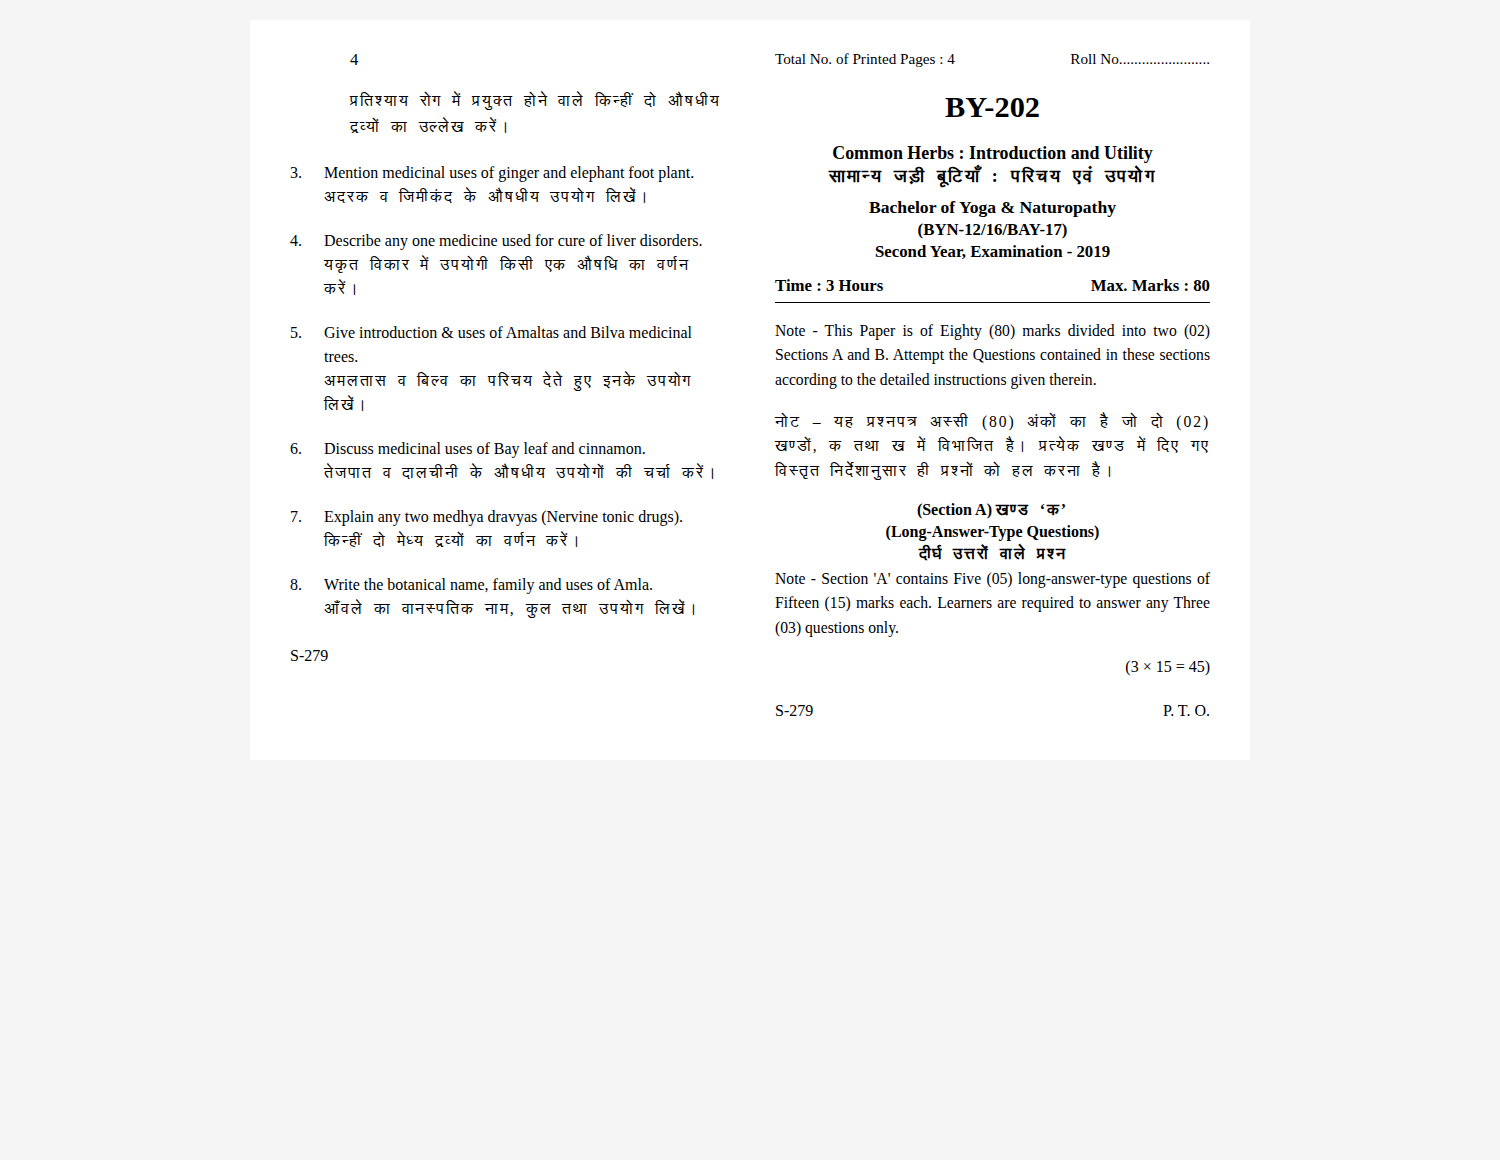4
प्रतिश्याय रोग में प्रयुक्त होने वाले किन्हीं दो औषधीय द्रव्यों का उल्लेख करें।
3. Mention medicinal uses of ginger and elephant foot plant.
अदरक व जिमीकंद के औषधीय उपयोग लिखें।
4. Describe any one medicine used for cure of liver disorders.
यकृत विकार में उपयोगी किसी एक औषधि का वर्णन करें।
5. Give introduction & uses of Amaltas and Bilva medicinal trees.
अमलतास व बिल्व का परिचय देते हुए इनके उपयोग लिखें।
6. Discuss medicinal uses of Bay leaf and cinnamon.
तेजपात व दालचीनी के औषधीय उपयोगों की चर्चा करें।
7. Explain any two medhya dravyas (Nervine tonic drugs).
किन्हीं दो मेध्य द्रव्यों का वर्णन करें।
8. Write the botanical name, family and uses of Amla.
आँवले का वानस्पतिक नाम, कुल तथा उपयोग लिखें।
S-279
Total No. of Printed Pages : 4 Roll No........................
BY-202
Common Herbs : Introduction and Utility
सामान्य जड़ी बूटियाँ : परिचय एवं उपयोग
Bachelor of Yoga & Naturopathy
(BYN-12/16/BAY-17)
Second Year, Examination - 2019
Time : 3 Hours Max. Marks : 80
Note - This Paper is of Eighty (80) marks divided into two (02) Sections A and B. Attempt the Questions contained in these sections according to the detailed instructions given therein.
नोट – यह प्रश्नपत्र अस्सी (80) अंकों का है जो दो (02) खण्डों, क तथा ख में विभाजित है। प्रत्येक खण्ड में दिए गए विस्तृत निर्देशानुसार ही प्रश्नों को हल करना है।
(Section A) खण्ड ‘क’
(Long-Answer-Type Questions)
दीर्घ उत्तरों वाले प्रश्न
Note - Section 'A' contains Five (05) long-answer-type questions of Fifteen (15) marks each. Learners are required to answer any Three (03) questions only.
(3 × 15 = 45)
S-279 P. T. O.